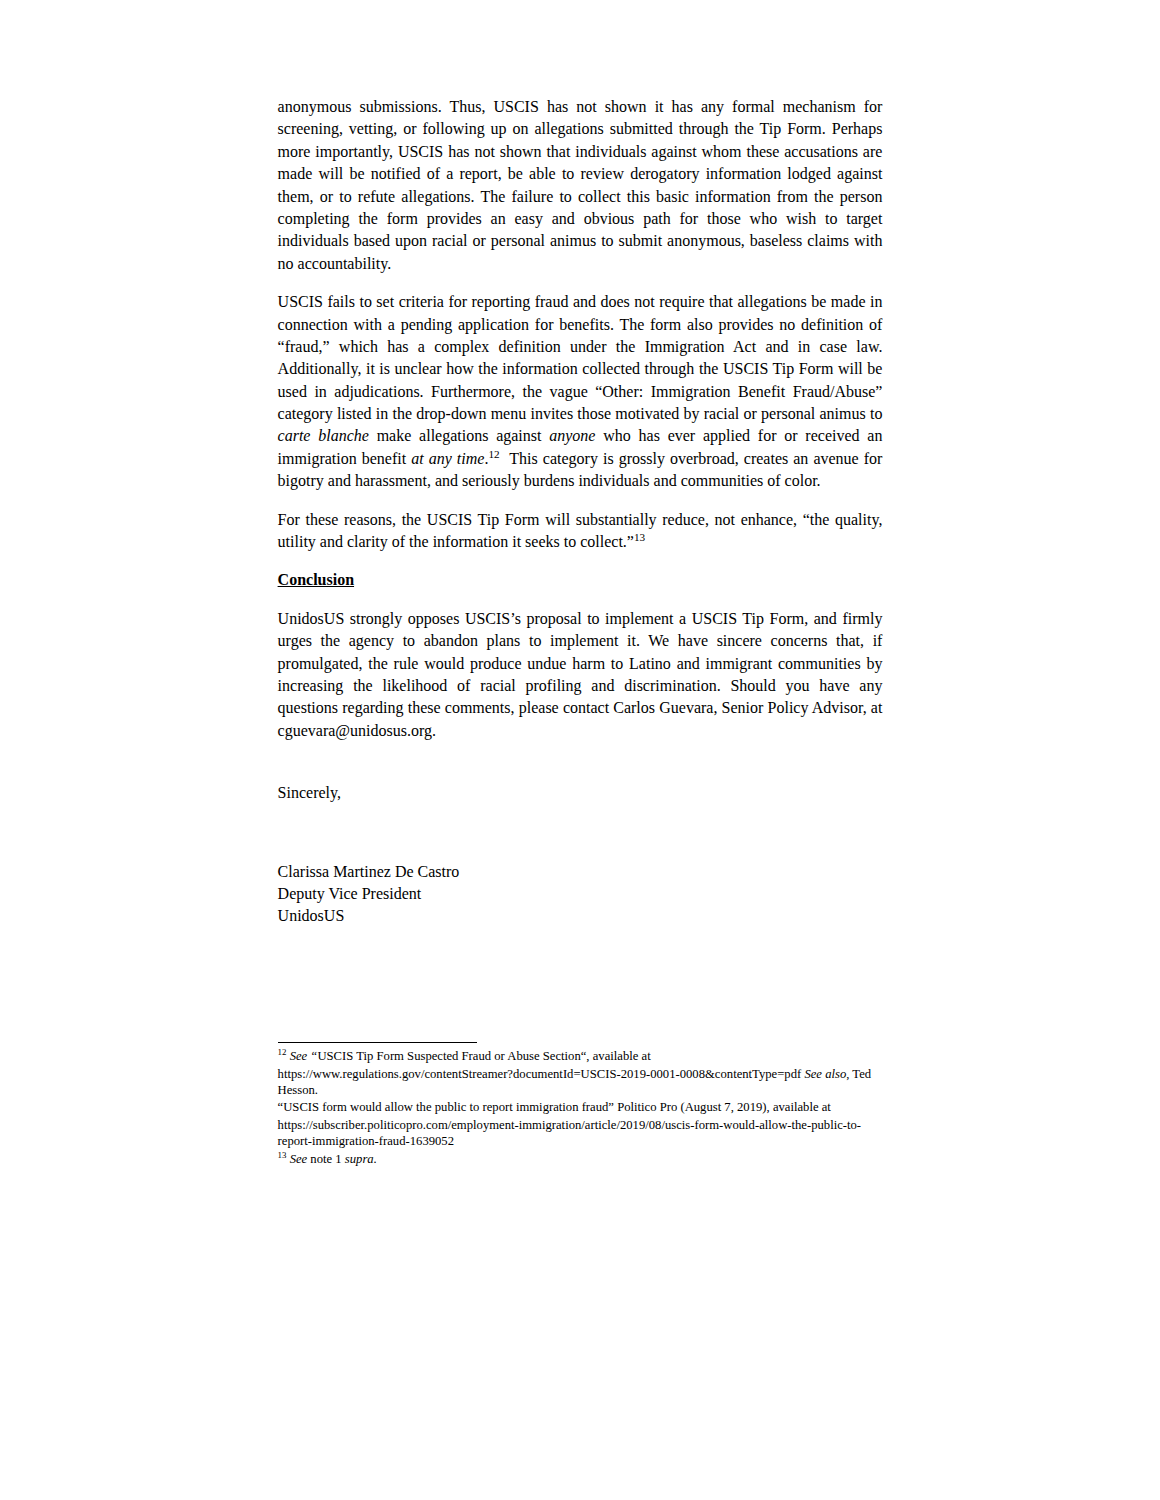anonymous submissions. Thus, USCIS has not shown it has any formal mechanism for screening, vetting, or following up on allegations submitted through the Tip Form. Perhaps more importantly, USCIS has not shown that individuals against whom these accusations are made will be notified of a report, be able to review derogatory information lodged against them, or to refute allegations. The failure to collect this basic information from the person completing the form provides an easy and obvious path for those who wish to target individuals based upon racial or personal animus to submit anonymous, baseless claims with no accountability.
USCIS fails to set criteria for reporting fraud and does not require that allegations be made in connection with a pending application for benefits. The form also provides no definition of “fraud,” which has a complex definition under the Immigration Act and in case law. Additionally, it is unclear how the information collected through the USCIS Tip Form will be used in adjudications. Furthermore, the vague “Other: Immigration Benefit Fraud/Abuse” category listed in the drop-down menu invites those motivated by racial or personal animus to carte blanche make allegations against anyone who has ever applied for or received an immigration benefit at any time.12 This category is grossly overbroad, creates an avenue for bigotry and harassment, and seriously burdens individuals and communities of color.
For these reasons, the USCIS Tip Form will substantially reduce, not enhance, “the quality, utility and clarity of the information it seeks to collect.”13
Conclusion
UnidosUS strongly opposes USCIS’s proposal to implement a USCIS Tip Form, and firmly urges the agency to abandon plans to implement it. We have sincere concerns that, if promulgated, the rule would produce undue harm to Latino and immigrant communities by increasing the likelihood of racial profiling and discrimination. Should you have any questions regarding these comments, please contact Carlos Guevara, Senior Policy Advisor, at cguevara@unidosus.org.
Sincerely,
Clarissa Martinez De Castro
Deputy Vice President
UnidosUS
12 See “USCIS Tip Form Suspected Fraud or Abuse Section“, available at
https://www.regulations.gov/contentStreamer?documentId=USCIS-2019-0001-0008&contentType=pdf See also, Ted Hesson.
“USCIS form would allow the public to report immigration fraud” Politico Pro (August 7, 2019), available at
https://subscriber.politicopro.com/employment-immigration/article/2019/08/uscis-form-would-allow-the-public-to-report-immigration-fraud-1639052
13 See note 1 supra.